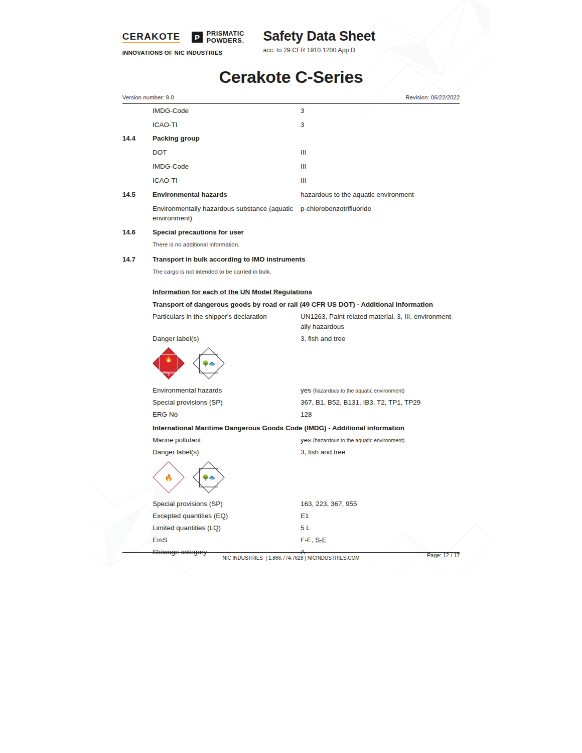CERAKOTE
P
PRISMATIC POWDERS.
INNOVATIONS OF NIC INDUSTRIES
Safety Data Sheet
acc. to 29 CFR 1910.1200 App D
Cerakote C-Series
Version number: 9.0
Revision: 06/22/2022
| | IMDG-Code | 3 |
| | ICAO-TI | 3 |
| 14.4 | Packing group | |
| | DOT | III |
| | IMDG-Code | III |
| | ICAO-TI | III |
| 14.5 | Environmental hazards | hazardous to the aquatic environment |
| | Environmentally hazardous substance (aquatic environment) | p-chlorobenzotrifluoride |
| 14.6 | Special precautions for user |
There is no additional information.
| 14.7 | Transport in bulk according to IMO instruments |
The cargo is not intended to be carried in bulk.
Information for each of the UN Model Regulations
Transport of dangerous goods by road or rail (49 CFR US DOT) - Additional information
Particulars in the shipper's declaration
UN1263, Paint related material, 3, III, environment-
ally hazardous
Danger label(s)
3, fish and tree
🔥
FLAMMABLE LIQUID
3
🌳🐟
Environmental hazards
yes (hazardous to the aquatic environment)
Special provisions (SP)
367, B1, B52, B131, IB3, T2, TP1, TP29
ERG No
128
International Maritime Dangerous Goods Code (IMDG) - Additional information
Marine pollutant
yes (hazardous to the aquatic environment)
Danger label(s)
3, fish and tree
🔥
🌳🐟
Special provisions (SP)
163, 223, 367, 955
Excepted quantities (EQ)
E1
Limited quantities (LQ)
5 L
EmS
F-E, S-E
Stowage category
A
NIC INDUSTRIES | 1.866.774.7628 | NICINDUSTRIES.COM
Page: 12 / 17